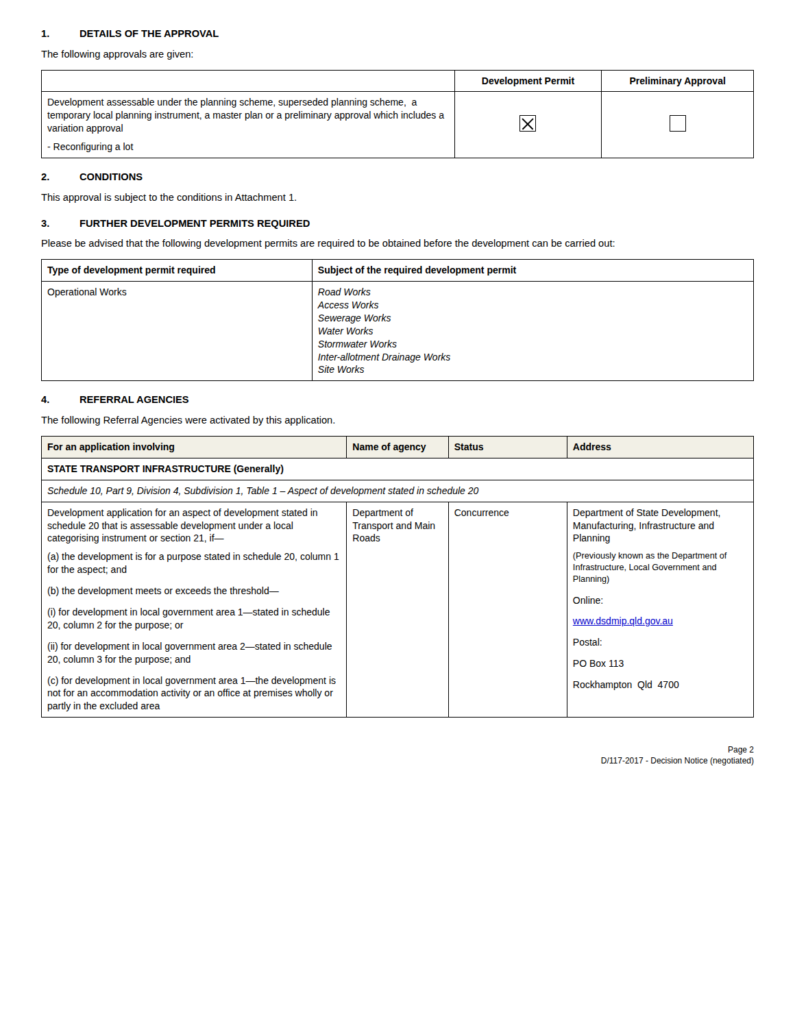1. DETAILS OF THE APPROVAL
The following approvals are given:
| | Development Permit | Preliminary Approval |
| --- | --- | --- |
| Development assessable under the planning scheme, superseded planning scheme, a temporary local planning instrument, a master plan or a preliminary approval which includes a variation approval - Reconfiguring a lot | | |
2. CONDITIONS
This approval is subject to the conditions in Attachment 1.
3. FURTHER DEVELOPMENT PERMITS REQUIRED
Please be advised that the following development permits are required to be obtained before the development can be carried out:
| Type of development permit required | Subject of the required development permit |
| --- | --- |
| Operational Works | Road Works Access Works Sewerage Works Water Works Stormwater Works Inter-allotment Drainage Works Site Works |
4. REFERRAL AGENCIES
The following Referral Agencies were activated by this application.
| For an application involving | Name of agency | Status | Address |
| --- | --- | --- | --- |
| STATE TRANSPORT INFRASTRUCTURE (Generally) |
| Schedule 10, Part 9, Division 4, Subdivision 1, Table 1 – Aspect of development stated in schedule 20 |
| Development application for an aspect of development stated in schedule 20 that is assessable development under a local categorising instrument or section 21, if— (a) the development is for a purpose stated in schedule 20, column 1 for the aspect; and (b) the development meets or exceeds the threshold— (i) for development in local government area 1—stated in schedule 20, column 2 for the purpose; or (ii) for development in local government area 2—stated in schedule 20, column 3 for the purpose; and (c) for development in local government area 1—the development is not for an accommodation activity or an office at premises wholly or partly in the excluded area | Department of Transport and Main Roads | Concurrence | Department of State Development, Manufacturing, Infrastructure and Planning (Previously known as the Department of Infrastructure, Local Government and Planning) Online: www.dsdmip.qld.gov.au Postal: PO Box 113 Rockhampton Qld 4700 |
Page 2
D/117-2017 - Decision Notice (negotiated)